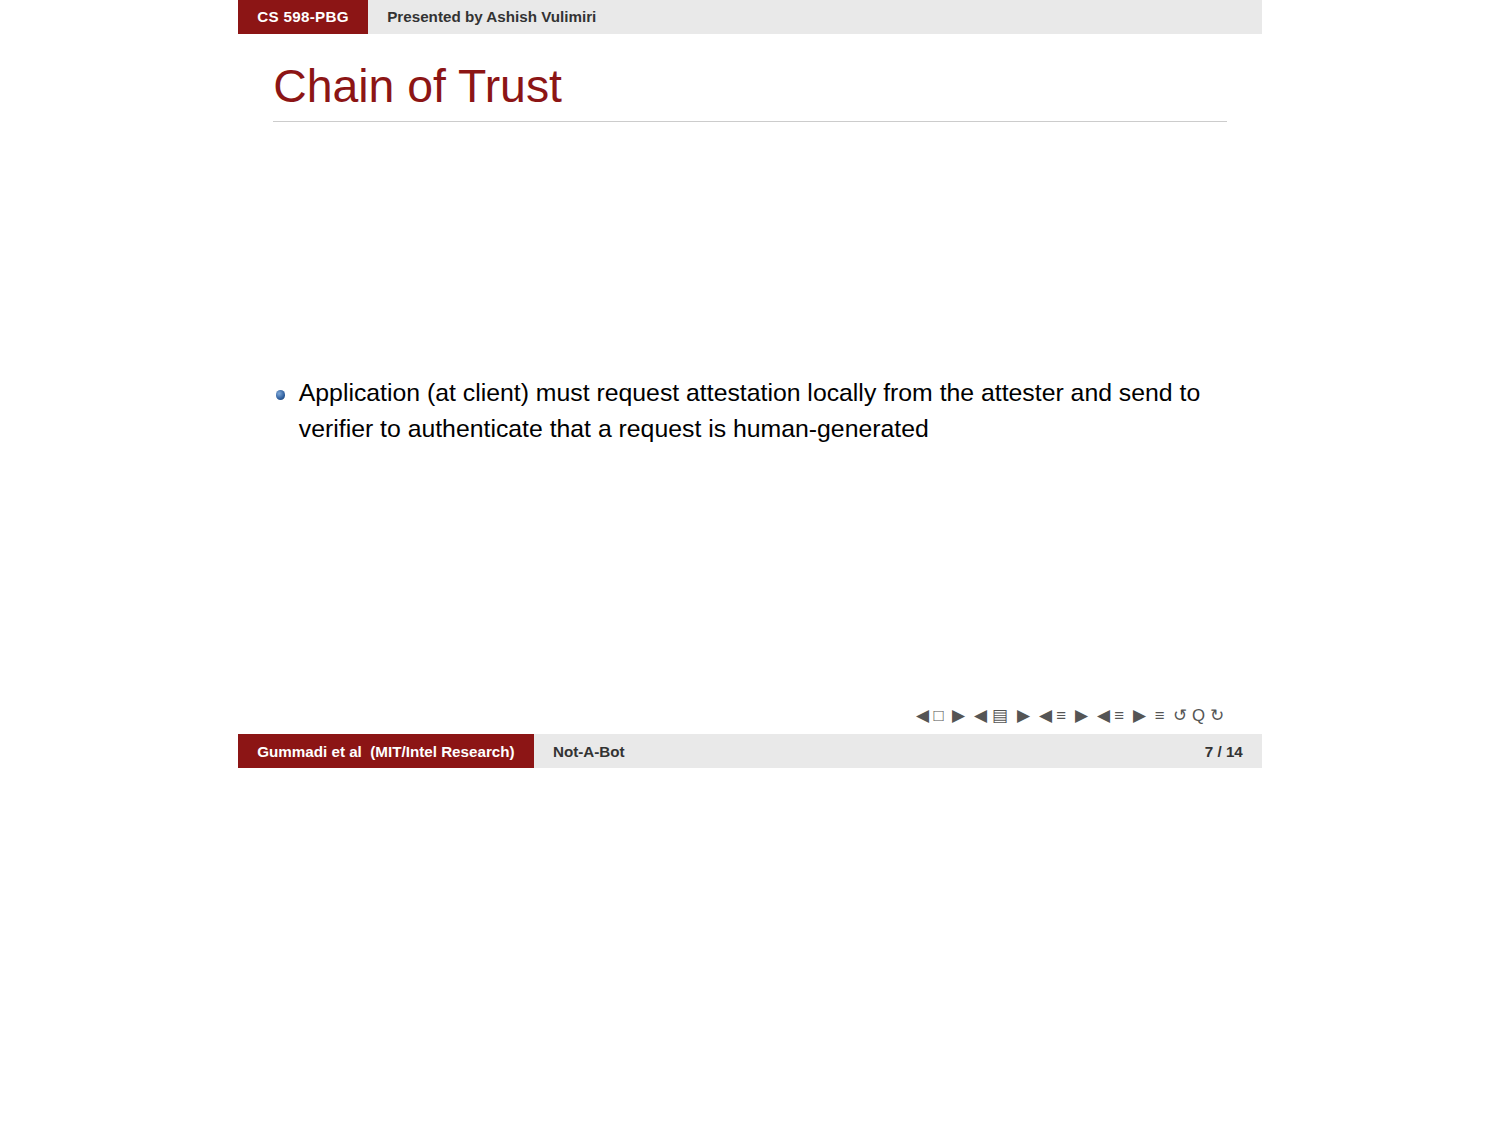CS 598-PBG
Presented by Ashish Vulimiri
Chain of Trust
Application (at client) must request attestation locally from the attester and send to verifier to authenticate that a request is human-generated
◀ □ ▶ ◀ ▤ ▶ ◀ ≡ ▶ ◀ ≡ ▶ ≡ ↺ Q ↻
Gummadi et al (MIT/Intel Research)
Not-A-Bot
7 / 14